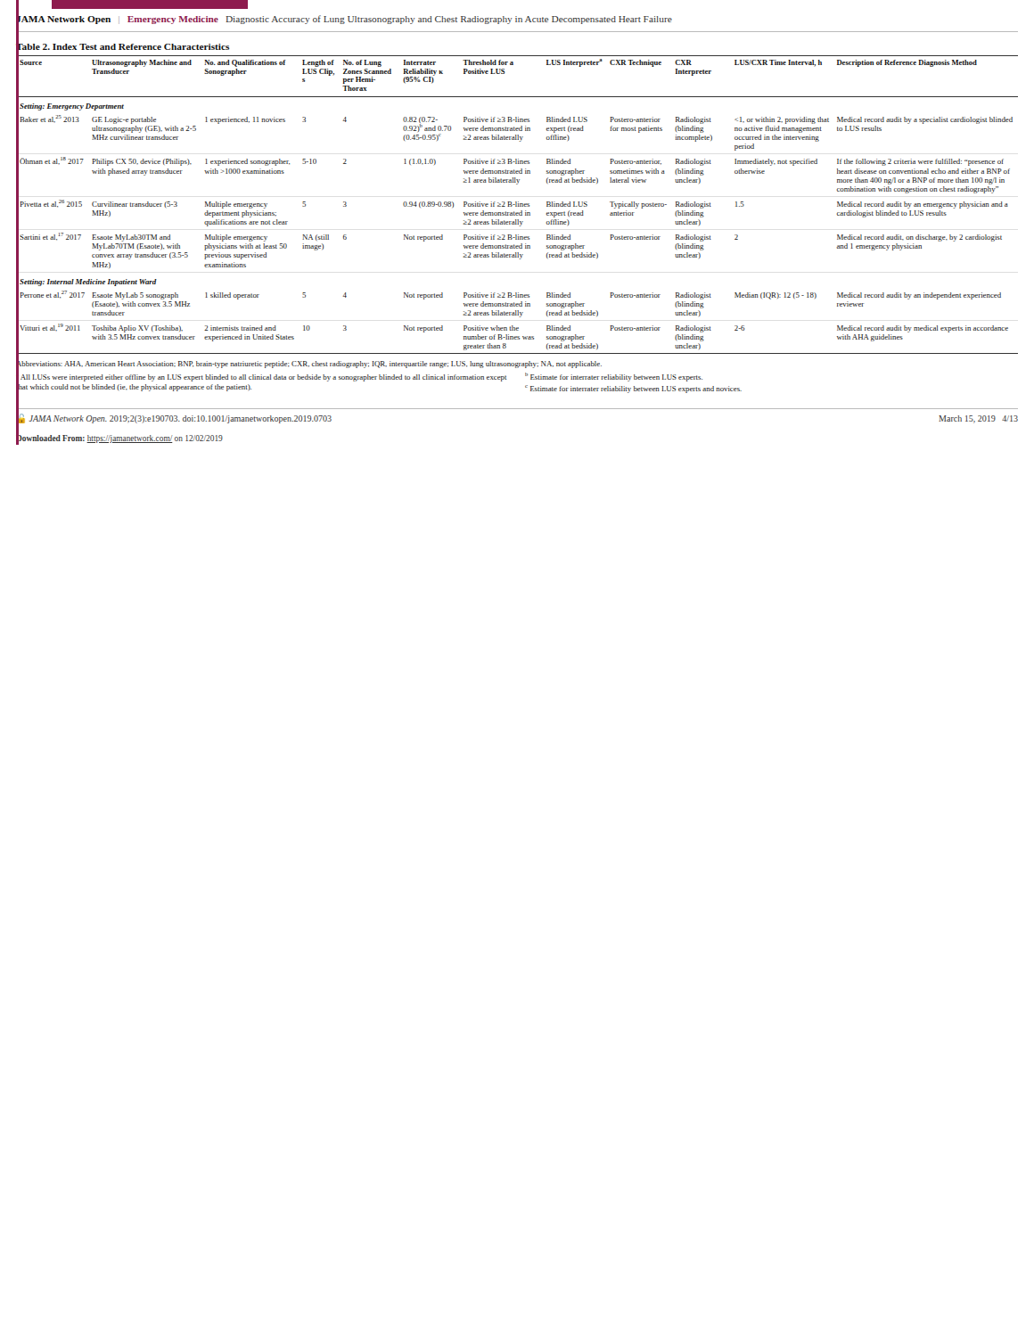JAMA Network Open | Emergency Medicine Diagnostic Accuracy of Lung Ultrasonography and Chest Radiography in Acute Decompensated Heart Failure
Table 2. Index Test and Reference Characteristics
| Source | Ultrasonography Machine and Transducer | No. and Qualifications of Sonographer | Length of LUS Clip, s | No. of Lung Zones Scanned per Hemi-Thorax | Interrater Reliability κ (95% CI) | Threshold for a Positive LUS | LUS Interpreter a | CXR Technique | CXR Interpreter | LUS/CXR Time Interval, h | Description of Reference Diagnosis Method |
| --- | --- | --- | --- | --- | --- | --- | --- | --- | --- | --- | --- |
| Setting: Emergency Department |
| Baker et al, 25 2013 | GE Logic-e portable ultrasonography (GE), with a 2-5 MHz curvilinear transducer | 1 experienced, 11 novices | 3 | 4 | 0.82 (0.72-0.92) b and 0.70 (0.45-0.95) c | Positive if ≥3 B-lines were demonstrated in ≥2 areas bilaterally | Blinded LUS expert (read offline) | Postero-anterior for most patients | Radiologist (blinding incomplete) | <1, or within 2, providing that no active fluid management occurred in the intervening period | Medical record audit by a specialist cardiologist blinded to LUS results |
| Öhman et al, 18 2017 | Philips CX 50, device (Philips), with phased array transducer | 1 experienced sonographer, with >1000 examinations | 5-10 | 2 | 1 (1.0,1.0) | Positive if ≥3 B-lines were demonstrated in ≥1 area bilaterally | Blinded sonographer (read at bedside) | Postero-anterior, sometimes with a lateral view | Radiologist (blinding unclear) | Immediately, not specified otherwise | If the following 2 criteria were fulfilled: “presence of heart disease on conventional echo and either a BNP of more than 400 ng/l or a BNP of more than 100 ng/l in combination with congestion on chest radiography” |
| Pivetta et al, 26 2015 | Curvilinear transducer (5-3 MHz) | Multiple emergency department physicians; qualifications are not clear | 5 | 3 | 0.94 (0.89-0.98) | Positive if ≥2 B-lines were demonstrated in ≥2 areas bilaterally | Blinded LUS expert (read offline) | Typically postero-anterior | Radiologist (blinding unclear) | 1.5 | Medical record audit by an emergency physician and a cardiologist blinded to LUS results |
| Sartini et al, 17 2017 | Esaote MyLab30TM and MyLab70TM (Esaote), with convex array transducer (3.5-5 MHz) | Multiple emergency physicians with at least 50 previous supervised examinations | NA (still image) | 6 | Not reported | Positive if ≥2 B-lines were demonstrated in ≥2 areas bilaterally | Blinded sonographer (read at bedside) | Postero-anterior | Radiologist (blinding unclear) | 2 | Medical record audit, on discharge, by 2 cardiologist and 1 emergency physician |
| Setting: Internal Medicine Inpatient Ward |
| Perrone et al, 27 2017 | Esaote MyLab 5 sonograph (Esaote), with convex 3.5 MHz transducer | 1 skilled operator | 5 | 4 | Not reported | Positive if ≥2 B-lines were demonstrated in ≥2 areas bilaterally | Blinded sonographer (read at bedside) | Postero-anterior | Radiologist (blinding unclear) | Median (IQR): 12 (5 - 18) | Medical record audit by an independent experienced reviewer |
| Vitturi et al, 19 2011 | Toshiba Aplio XV (Toshiba), with 3.5 MHz convex transducer | 2 internists trained and experienced in United States | 10 | 3 | Not reported | Positive when the number of B-lines was greater than 8 | Blinded sonographer (read at bedside) | Postero-anterior | Radiologist (blinding unclear) | 2-6 | Medical record audit by medical experts in accordance with AHA guidelines |
Abbreviations: AHA, American Heart Association; BNP, brain-type natriuretic peptide; CXR, chest radiography; IQR, interquartile range; LUS, lung ultrasonography; NA, not applicable.
a All LUSs were interpreted either offline by an LUS expert blinded to all clinical data or bedside by a sonographer blinded to all clinical information except that which could not be blinded (ie, the physical appearance of the patient).
b Estimate for interrater reliability between LUS experts.
c Estimate for interrater reliability between LUS experts and novices.
🔓 JAMA Network Open. 2019;2(3):e190703. doi:10.1001/jamanetworkopen.2019.0703
March 15, 2019 4/13
Downloaded From: https://jamanetwork.com/ on 12/02/2019